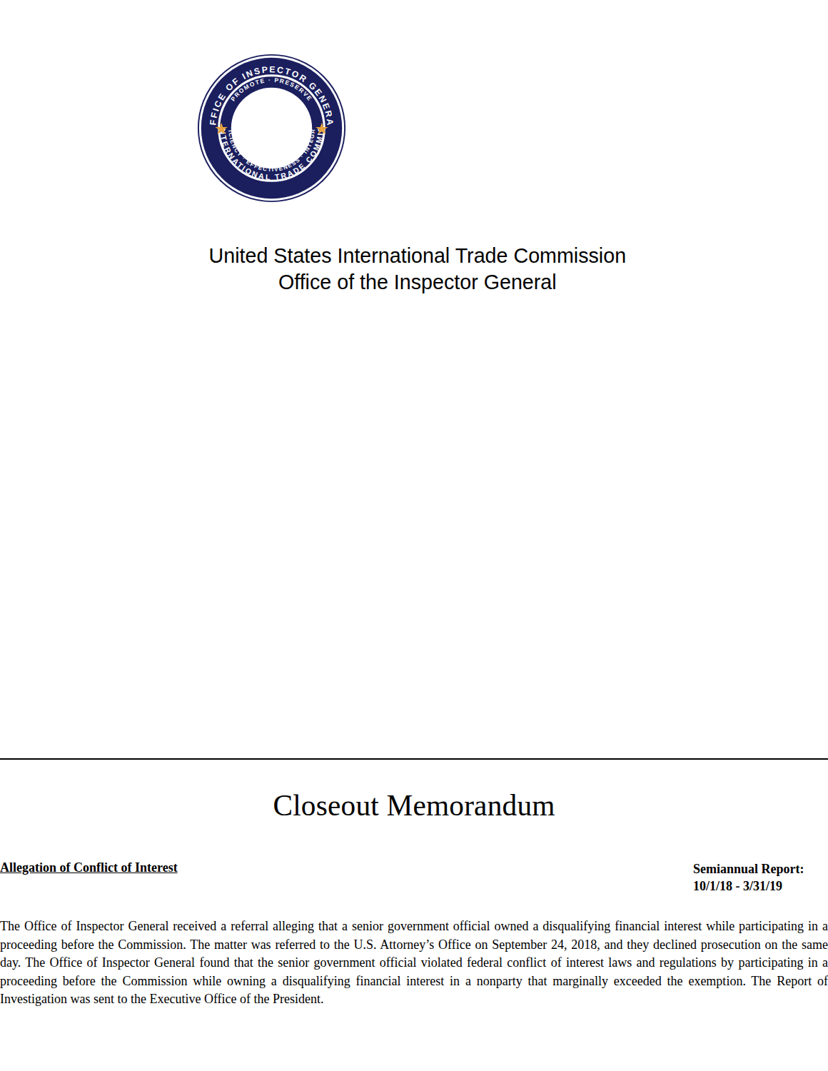OFFICE OF INSPECTOR GENERAL U.S. INTERNATIONAL TRADE COMMISSION PROMOTE · PRESERVE EFFICIENCY · EFFECTIVENESS · INTEGRITY
United States International Trade Commission
Office of the Inspector General
Closeout Memorandum
Allegation of Conflict of Interest
Semiannual Report:
10/1/18 - 3/31/19
The Office of Inspector General received a referral alleging that a senior government official owned a disqualifying financial interest while participating in a proceeding before the Commission. The matter was referred to the U.S. Attorney’s Office on September 24, 2018, and they declined prosecution on the same day. The Office of Inspector General found that the senior government official violated federal conflict of interest laws and regulations by participating in a proceeding before the Commission while owning a disqualifying financial interest in a nonparty that marginally exceeded the exemption. The Report of Investigation was sent to the Executive Office of the President.